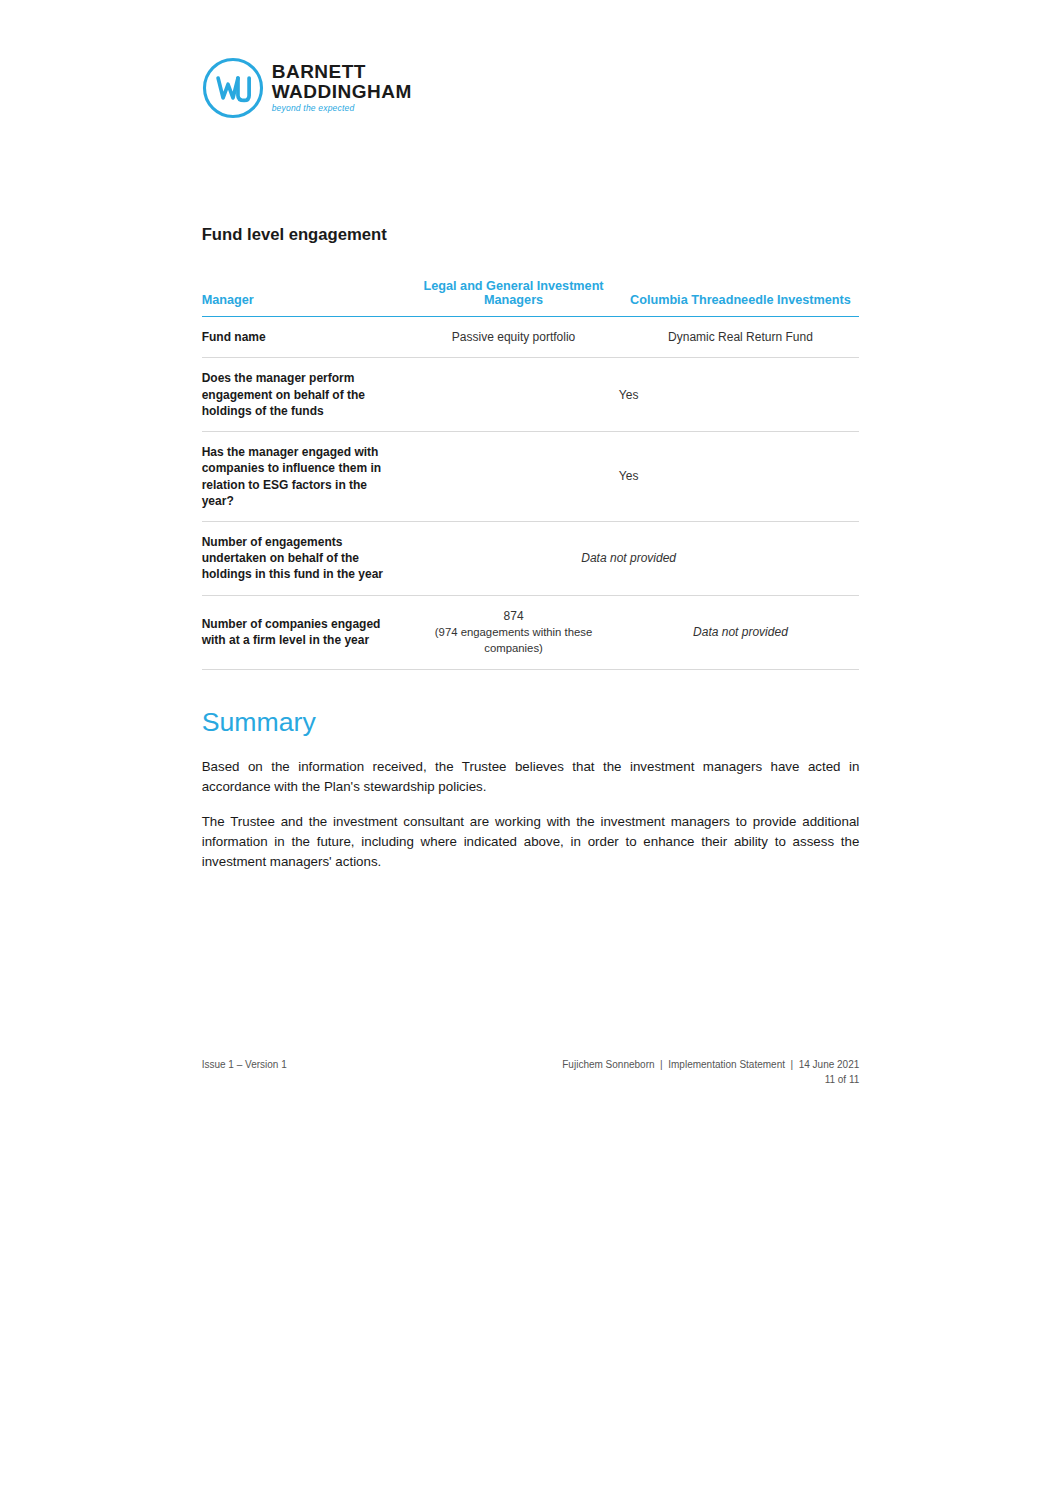BARNETT
WADDINGHAM
beyond the expected
Fund level engagement
| Manager | Legal and General Investment Managers | Columbia Threadneedle Investments |
| --- | --- | --- |
| Fund name | Passive equity portfolio | Dynamic Real Return Fund |
| Does the manager perform engagement on behalf of the holdings of the funds | Yes |
| Has the manager engaged with companies to influence them in relation to ESG factors in the year? | Yes |
| Number of engagements undertaken on behalf of the holdings in this fund in the year | Data not provided |
| Number of companies engaged with at a firm level in the year | 874 (974 engagements within these companies) | Data not provided |
Summary
Based on the information received, the Trustee believes that the investment managers have acted in accordance with the Plan's stewardship policies.
The Trustee and the investment consultant are working with the investment managers to provide additional information in the future, including where indicated above, in order to enhance their ability to assess the investment managers' actions.
Issue 1 – Version 1
Fujichem Sonneborn | Implementation Statement | 14 June 2021
11 of 11